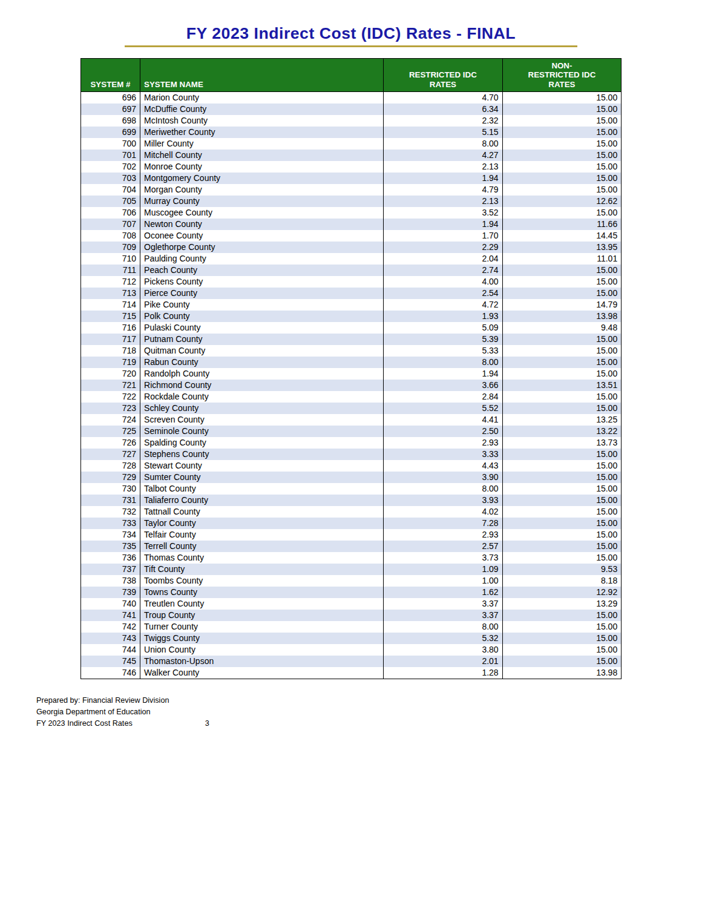FY 2023 Indirect Cost (IDC) Rates - FINAL
| SYSTEM # | SYSTEM NAME | RESTRICTED IDC RATES | NON- RESTRICTED IDC RATES |
| --- | --- | --- | --- |
| 696 | Marion County | 4.70 | 15.00 |
| 697 | McDuffie County | 6.34 | 15.00 |
| 698 | McIntosh County | 2.32 | 15.00 |
| 699 | Meriwether County | 5.15 | 15.00 |
| 700 | Miller County | 8.00 | 15.00 |
| 701 | Mitchell County | 4.27 | 15.00 |
| 702 | Monroe County | 2.13 | 15.00 |
| 703 | Montgomery County | 1.94 | 15.00 |
| 704 | Morgan County | 4.79 | 15.00 |
| 705 | Murray County | 2.13 | 12.62 |
| 706 | Muscogee County | 3.52 | 15.00 |
| 707 | Newton County | 1.94 | 11.66 |
| 708 | Oconee County | 1.70 | 14.45 |
| 709 | Oglethorpe County | 2.29 | 13.95 |
| 710 | Paulding County | 2.04 | 11.01 |
| 711 | Peach County | 2.74 | 15.00 |
| 712 | Pickens County | 4.00 | 15.00 |
| 713 | Pierce County | 2.54 | 15.00 |
| 714 | Pike County | 4.72 | 14.79 |
| 715 | Polk County | 1.93 | 13.98 |
| 716 | Pulaski County | 5.09 | 9.48 |
| 717 | Putnam County | 5.39 | 15.00 |
| 718 | Quitman County | 5.33 | 15.00 |
| 719 | Rabun County | 8.00 | 15.00 |
| 720 | Randolph County | 1.94 | 15.00 |
| 721 | Richmond County | 3.66 | 13.51 |
| 722 | Rockdale County | 2.84 | 15.00 |
| 723 | Schley County | 5.52 | 15.00 |
| 724 | Screven County | 4.41 | 13.25 |
| 725 | Seminole County | 2.50 | 13.22 |
| 726 | Spalding County | 2.93 | 13.73 |
| 727 | Stephens County | 3.33 | 15.00 |
| 728 | Stewart County | 4.43 | 15.00 |
| 729 | Sumter County | 3.90 | 15.00 |
| 730 | Talbot County | 8.00 | 15.00 |
| 731 | Taliaferro County | 3.93 | 15.00 |
| 732 | Tattnall County | 4.02 | 15.00 |
| 733 | Taylor County | 7.28 | 15.00 |
| 734 | Telfair County | 2.93 | 15.00 |
| 735 | Terrell County | 2.57 | 15.00 |
| 736 | Thomas County | 3.73 | 15.00 |
| 737 | Tift County | 1.09 | 9.53 |
| 738 | Toombs County | 1.00 | 8.18 |
| 739 | Towns County | 1.62 | 12.92 |
| 740 | Treutlen County | 3.37 | 13.29 |
| 741 | Troup County | 3.37 | 15.00 |
| 742 | Turner County | 8.00 | 15.00 |
| 743 | Twiggs County | 5.32 | 15.00 |
| 744 | Union County | 3.80 | 15.00 |
| 745 | Thomaston-Upson | 2.01 | 15.00 |
| 746 | Walker County | 1.28 | 13.98 |
Prepared by: Financial Review Division
Georgia Department of Education
FY 2023 Indirect Cost Rates3